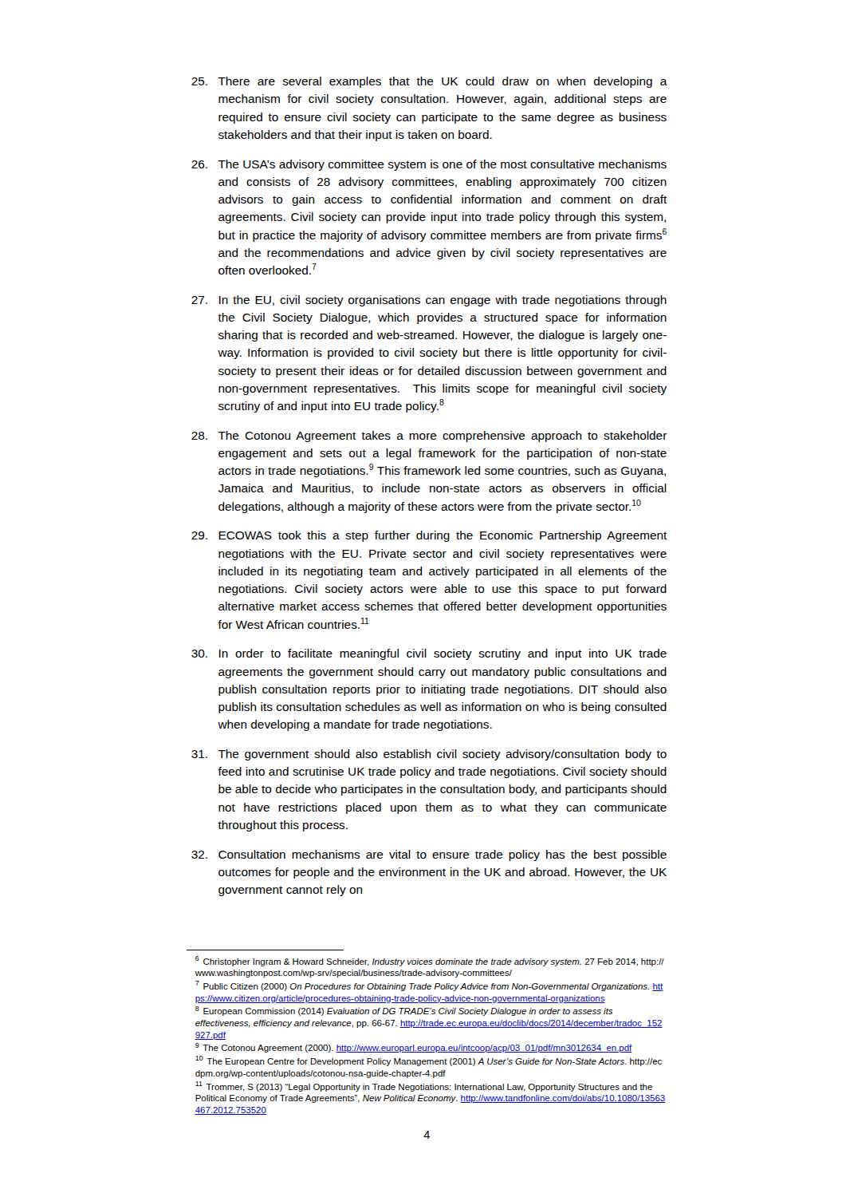There are several examples that the UK could draw on when developing a mechanism for civil society consultation. However, again, additional steps are required to ensure civil society can participate to the same degree as business stakeholders and that their input is taken on board.
The USA’s advisory committee system is one of the most consultative mechanisms and consists of 28 advisory committees, enabling approximately 700 citizen advisors to gain access to confidential information and comment on draft agreements. Civil society can provide input into trade policy through this system, but in practice the majority of advisory committee members are from private firms6 and the recommendations and advice given by civil society representatives are often overlooked.7
In the EU, civil society organisations can engage with trade negotiations through the Civil Society Dialogue, which provides a structured space for information sharing that is recorded and web-streamed. However, the dialogue is largely one-way. Information is provided to civil society but there is little opportunity for civil-society to present their ideas or for detailed discussion between government and non-government representatives. This limits scope for meaningful civil society scrutiny of and input into EU trade policy.8
The Cotonou Agreement takes a more comprehensive approach to stakeholder engagement and sets out a legal framework for the participation of non-state actors in trade negotiations.9 This framework led some countries, such as Guyana, Jamaica and Mauritius, to include non-state actors as observers in official delegations, although a majority of these actors were from the private sector.10
ECOWAS took this a step further during the Economic Partnership Agreement negotiations with the EU. Private sector and civil society representatives were included in its negotiating team and actively participated in all elements of the negotiations. Civil society actors were able to use this space to put forward alternative market access schemes that offered better development opportunities for West African countries.11
In order to facilitate meaningful civil society scrutiny and input into UK trade agreements the government should carry out mandatory public consultations and publish consultation reports prior to initiating trade negotiations. DIT should also publish its consultation schedules as well as information on who is being consulted when developing a mandate for trade negotiations.
The government should also establish civil society advisory/consultation body to feed into and scrutinise UK trade policy and trade negotiations. Civil society should be able to decide who participates in the consultation body, and participants should not have restrictions placed upon them as to what they can communicate throughout this process.
Consultation mechanisms are vital to ensure trade policy has the best possible outcomes for people and the environment in the UK and abroad. However, the UK government cannot rely on
6 Christopher Ingram & Howard Schneider, Industry voices dominate the trade advisory system. 27 Feb 2014, http://www.washingtonpost.com/wp-srv/special/business/trade-advisory-committees/
7 Public Citizen (2000) On Procedures for Obtaining Trade Policy Advice from Non-Governmental Organizations. https://www.citizen.org/article/procedures-obtaining-trade-policy-advice-non-governmental-organizations
8 European Commission (2014) Evaluation of DG TRADE’s Civil Society Dialogue in order to assess its effectiveness, efficiency and relevance, pp. 66-67. http://trade.ec.europa.eu/doclib/docs/2014/december/tradoc_152927.pdf
9 The Cotonou Agreement (2000). http://www.europarl.europa.eu/intcoop/acp/03_01/pdf/mn3012634_en.pdf
10 The European Centre for Development Policy Management (2001) A User’s Guide for Non-State Actors. http://ecdpm.org/wp-content/uploads/cotonou-nsa-guide-chapter-4.pdf
11 Trommer, S (2013) “Legal Opportunity in Trade Negotiations: International Law, Opportunity Structures and the Political Economy of Trade Agreements”, New Political Economy. http://www.tandfonline.com/doi/abs/10.1080/13563467.2012.753520
4